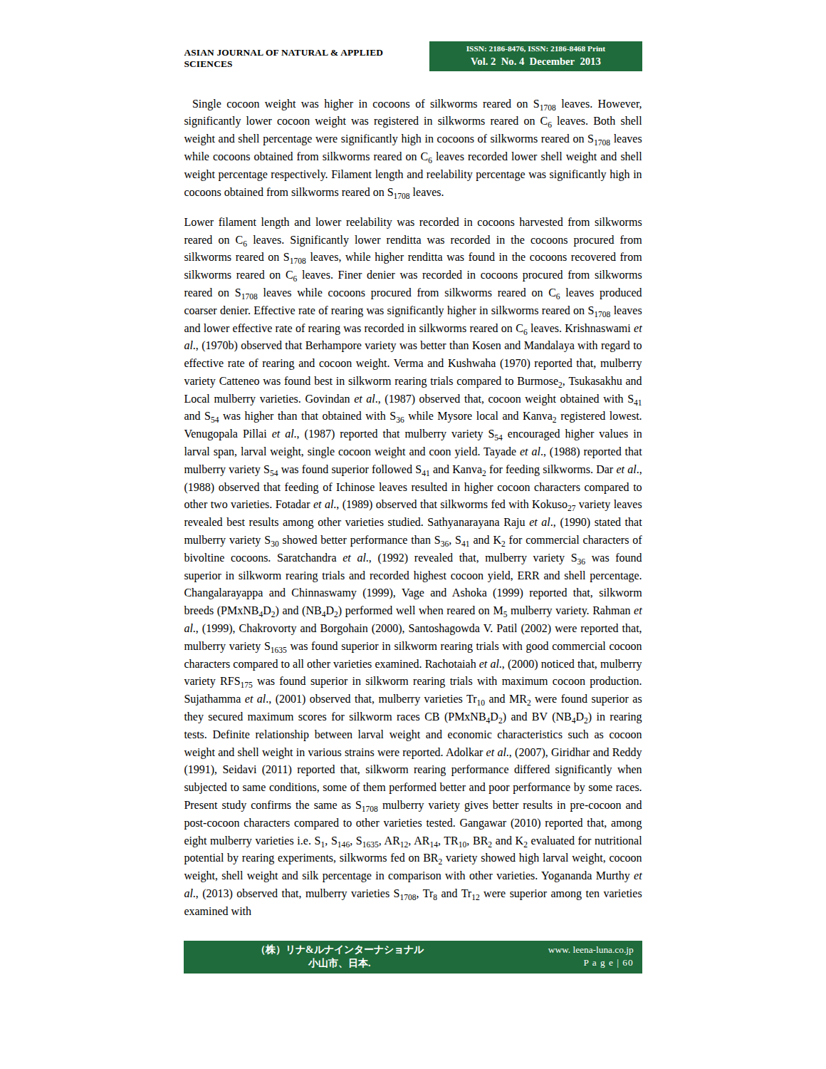ASIAN JOURNAL OF NATURAL & APPLIED SCIENCES
ISSN: 2186-8476, ISSN: 2186-8468 Print
Vol. 2 No. 4 December 2013
Single cocoon weight was higher in cocoons of silkworms reared on S1708 leaves. However, significantly lower cocoon weight was registered in silkworms reared on C6 leaves. Both shell weight and shell percentage were significantly high in cocoons of silkworms reared on S1708 leaves while cocoons obtained from silkworms reared on C6 leaves recorded lower shell weight and shell weight percentage respectively. Filament length and reelability percentage was significantly high in cocoons obtained from silkworms reared on S1708 leaves.
Lower filament length and lower reelability was recorded in cocoons harvested from silkworms reared on C6 leaves. Significantly lower renditta was recorded in the cocoons procured from silkworms reared on S1708 leaves, while higher renditta was found in the cocoons recovered from silkworms reared on C6 leaves. Finer denier was recorded in cocoons procured from silkworms reared on S1708 leaves while cocoons procured from silkworms reared on C6 leaves produced coarser denier. Effective rate of rearing was significantly higher in silkworms reared on S1708 leaves and lower effective rate of rearing was recorded in silkworms reared on C6 leaves. Krishnaswami et al., (1970b) observed that Berhampore variety was better than Kosen and Mandalaya with regard to effective rate of rearing and cocoon weight. Verma and Kushwaha (1970) reported that, mulberry variety Catteneo was found best in silkworm rearing trials compared to Burmose2, Tsukasakhu and Local mulberry varieties. Govindan et al., (1987) observed that, cocoon weight obtained with S41 and S54 was higher than that obtained with S36 while Mysore local and Kanva2 registered lowest. Venugopala Pillai et al., (1987) reported that mulberry variety S54 encouraged higher values in larval span, larval weight, single cocoon weight and coon yield. Tayade et al., (1988) reported that mulberry variety S54 was found superior followed S41 and Kanva2 for feeding silkworms. Dar et al., (1988) observed that feeding of Ichinose leaves resulted in higher cocoon characters compared to other two varieties. Fotadar et al., (1989) observed that silkworms fed with Kokuso27 variety leaves revealed best results among other varieties studied. Sathyanarayana Raju et al., (1990) stated that mulberry variety S30 showed better performance than S36, S41 and K2 for commercial characters of bivoltine cocoons. Saratchandra et al., (1992) revealed that, mulberry variety S36 was found superior in silkworm rearing trials and recorded highest cocoon yield, ERR and shell percentage. Changalarayappa and Chinnaswamy (1999), Vage and Ashoka (1999) reported that, silkworm breeds (PMxNB4D2) and (NB4D2) performed well when reared on M5 mulberry variety. Rahman et al., (1999), Chakrovorty and Borgohain (2000), Santoshagowda V. Patil (2002) were reported that, mulberry variety S1635 was found superior in silkworm rearing trials with good commercial cocoon characters compared to all other varieties examined. Rachotaiah et al., (2000) noticed that, mulberry variety RFS175 was found superior in silkworm rearing trials with maximum cocoon production. Sujathamma et al., (2001) observed that, mulberry varieties Tr10 and MR2 were found superior as they secured maximum scores for silkworm races CB (PMxNB4D2) and BV (NB4D2) in rearing tests. Definite relationship between larval weight and economic characteristics such as cocoon weight and shell weight in various strains were reported. Adolkar et al., (2007), Giridhar and Reddy (1991), Seidavi (2011) reported that, silkworm rearing performance differed significantly when subjected to same conditions, some of them performed better and poor performance by some races. Present study confirms the same as S1708 mulberry variety gives better results in pre-cocoon and post-cocoon characters compared to other varieties tested. Gangawar (2010) reported that, among eight mulberry varieties i.e. S1, S146, S1635, AR12, AR14, TR10, BR2 and K2 evaluated for nutritional potential by rearing experiments, silkworms fed on BR2 variety showed high larval weight, cocoon weight, shell weight and silk percentage in comparison with other varieties. Yogananda Murthy et al., (2013) observed that, mulberry varieties S1708, Tr8 and Tr12 were superior among ten varieties examined with
（株）リナ&ルナインターナショナル
小山市、日本.
www. leena-luna.co.jp P a g e | 60